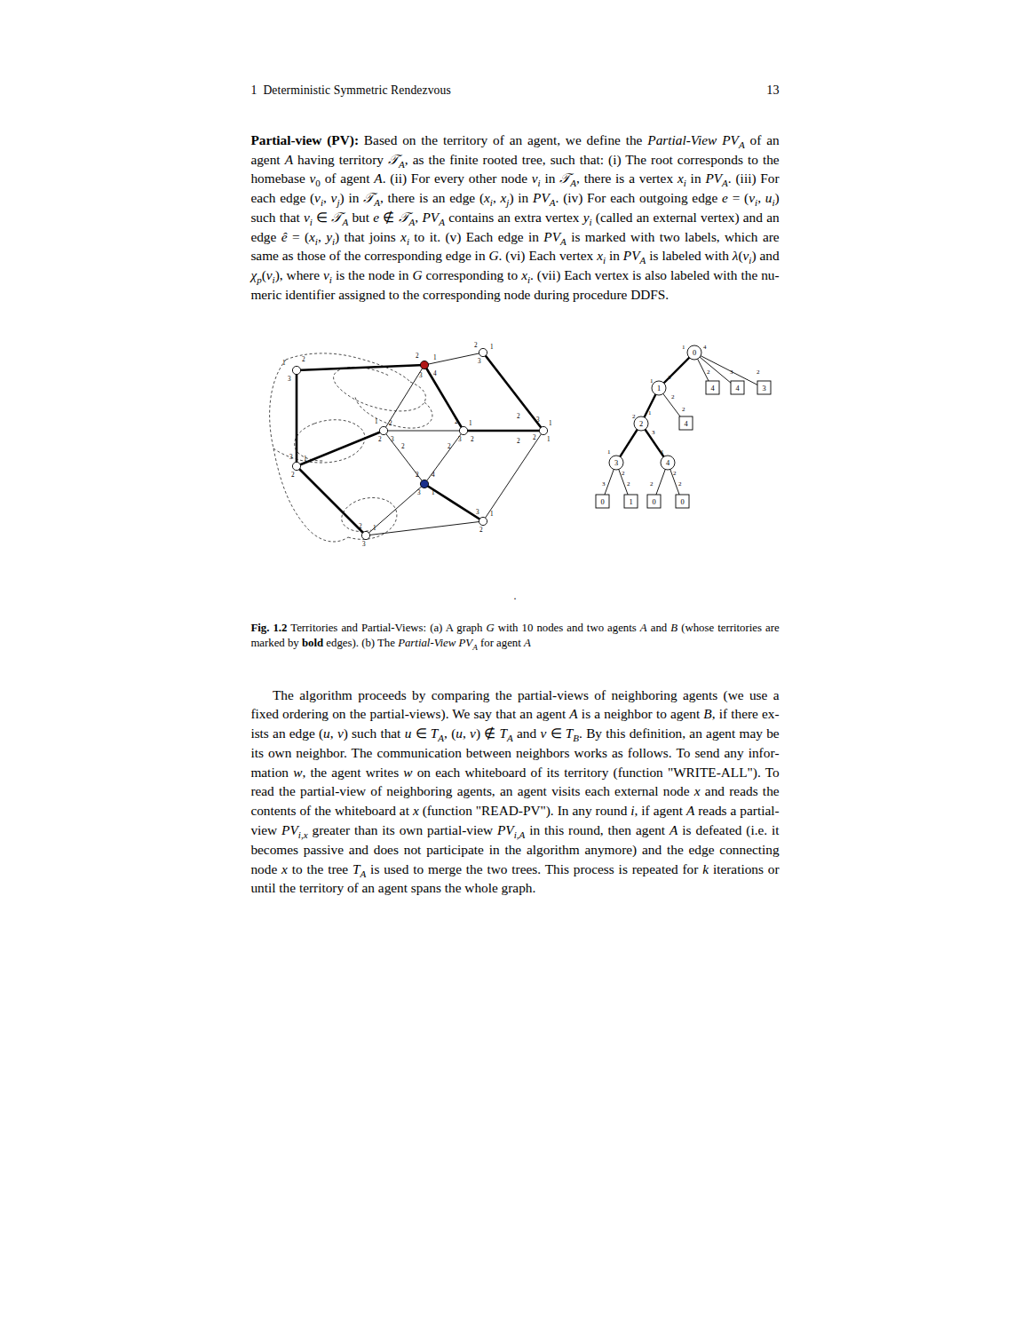1 Deterministic Symmetric Rendezvous 13
Partial-view (PV): Based on the territory of an agent, we define the Partial-View PVA of an agent A having territory 𝒯A, as the finite rooted tree, such that: (i) The root corresponds to the homebase v0 of agent A. (ii) For every other node vi in 𝒯A, there is a vertex xi in PVA. (iii) For each edge (vi, vj) in 𝒯A, there is an edge (xi, xj) in PVA. (iv) For each outgoing edge e = (vi, ui) such that vi ∈ 𝒯A but e ∉ 𝒯A, PVA contains an extra vertex yi (called an external vertex) and an edge ê = (xi, yi) that joins xi to it. (v) Each edge in PVA is marked with two labels, which are same as those of the corresponding edge in G. (vi) Each vertex xi in PVA is labeled with λ(vi) and χp(vi), where vi is the node in G corresponding to xi. (vii) Each vertex is also labeled with the numeric identifier assigned to the corresponding node during procedure DDFS.
2 3 1 2 1 3 4 2 1 3 3 1 2 1 3 1 2 2 1 3 3 1 2 1 2 2 3 2 1 3 2 2 4 3 1 2 2 2 2 0 1 2 3 4 4 4 3 4 0 1 0 0 1 4 3 2 3 2 1 2 1 2 2 3 1 1 3 2 2 2 2 2
.
Fig. 1.2 Territories and Partial-Views: (a) A graph G with 10 nodes and two agents A and B (whose territories are marked by bold edges). (b) The Partial-View PVA for agent A
The algorithm proceeds by comparing the partial-views of neighboring agents (we use a fixed ordering on the partial-views). We say that an agent A is a neighbor to agent B, if there exists an edge (u, v) such that u ∈ TA, (u, v) ∉ TA and v ∈ TB. By this definition, an agent may be its own neighbor. The communication between neighbors works as follows. To send any information w, the agent writes w on each whiteboard of its territory (function "WRITE-ALL"). To read the partial-view of neighboring agents, an agent visits each external node x and reads the contents of the whiteboard at x (function "READ-PV"). In any round i, if agent A reads a partial-view PVi,x greater than its own partial-view PVi,A in this round, then agent A is defeated (i.e. it becomes passive and does not participate in the algorithm anymore) and the edge connecting node x to the tree TA is used to merge the two trees. This process is repeated for k iterations or until the territory of an agent spans the whole graph.